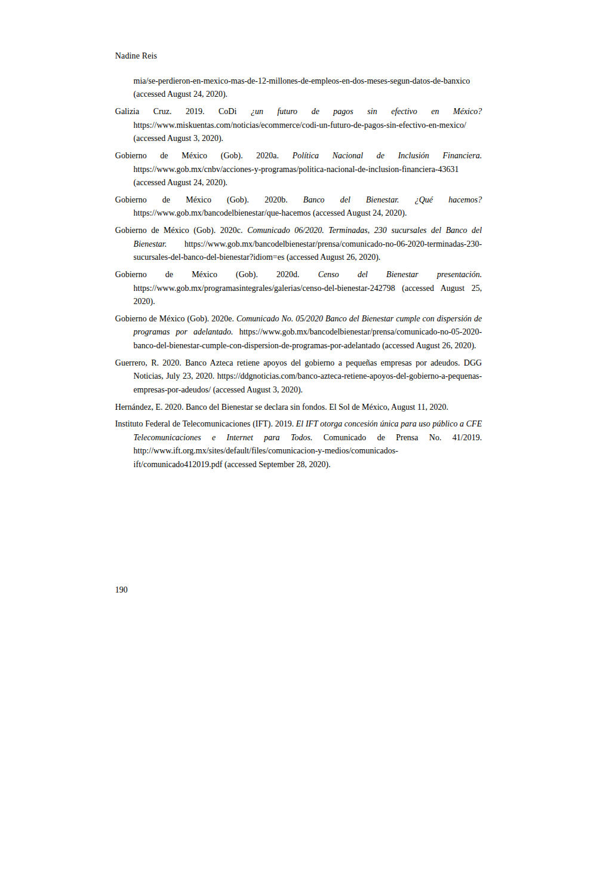Nadine Reis
mia/se-perdieron-en-mexico-mas-de-12-millones-de-empleos-en-dos-meses-segun-datos-de-banxico (accessed August 24, 2020).
Galizia Cruz. 2019. CoDi ¿un futuro de pagos sin efectivo en México? https://www.miskuentas.com/noticias/ecommerce/codi-un-futuro-de-pagos-sin-efectivo-en-mexico/ (accessed August 3, 2020).
Gobierno de México (Gob). 2020a. Política Nacional de Inclusión Financiera. https://www.gob.mx/cnbv/acciones-y-programas/politica-nacional-de-inclusion-financiera-43631 (accessed August 24, 2020).
Gobierno de México (Gob). 2020b. Banco del Bienestar. ¿Qué hacemos? https://www.gob.mx/bancodelbienestar/que-hacemos (accessed August 24, 2020).
Gobierno de México (Gob). 2020c. Comunicado 06/2020. Terminadas, 230 sucursales del Banco del Bienestar. https://www.gob.mx/bancodelbienestar/prensa/comunicado-no-06-2020-terminadas-230-sucursales-del-banco-del-bienestar?idiom=es (accessed August 26, 2020).
Gobierno de México (Gob). 2020d. Censo del Bienestar presentación. https://www.gob.mx/programasintegrales/galerias/censo-del-bienestar-242798 (accessed August 25, 2020).
Gobierno de México (Gob). 2020e. Comunicado No. 05/2020 Banco del Bienestar cumple con dispersión de programas por adelantado. https://www.gob.mx/bancodelbienestar/prensa/comunicado-no-05-2020-banco-del-bienestar-cumple-con-dispersion-de-programas-por-adelantado (accessed August 26, 2020).
Guerrero, R. 2020. Banco Azteca retiene apoyos del gobierno a pequeñas empresas por adeudos. DGG Noticias, July 23, 2020. https://ddgnoticias.com/banco-azteca-retiene-apoyos-del-gobierno-a-pequenas-empresas-por-adeudos/ (accessed August 3, 2020).
Hernández, E. 2020. Banco del Bienestar se declara sin fondos. El Sol de México, August 11, 2020.
Instituto Federal de Telecomunicaciones (IFT). 2019. El IFT otorga concesión única para uso público a CFE Telecomunicaciones e Internet para Todos. Comunicado de Prensa No. 41/2019. http://www.ift.org.mx/sites/default/files/comunicacion-y-medios/comunicados-ift/comunicado412019.pdf (accessed September 28, 2020).
190